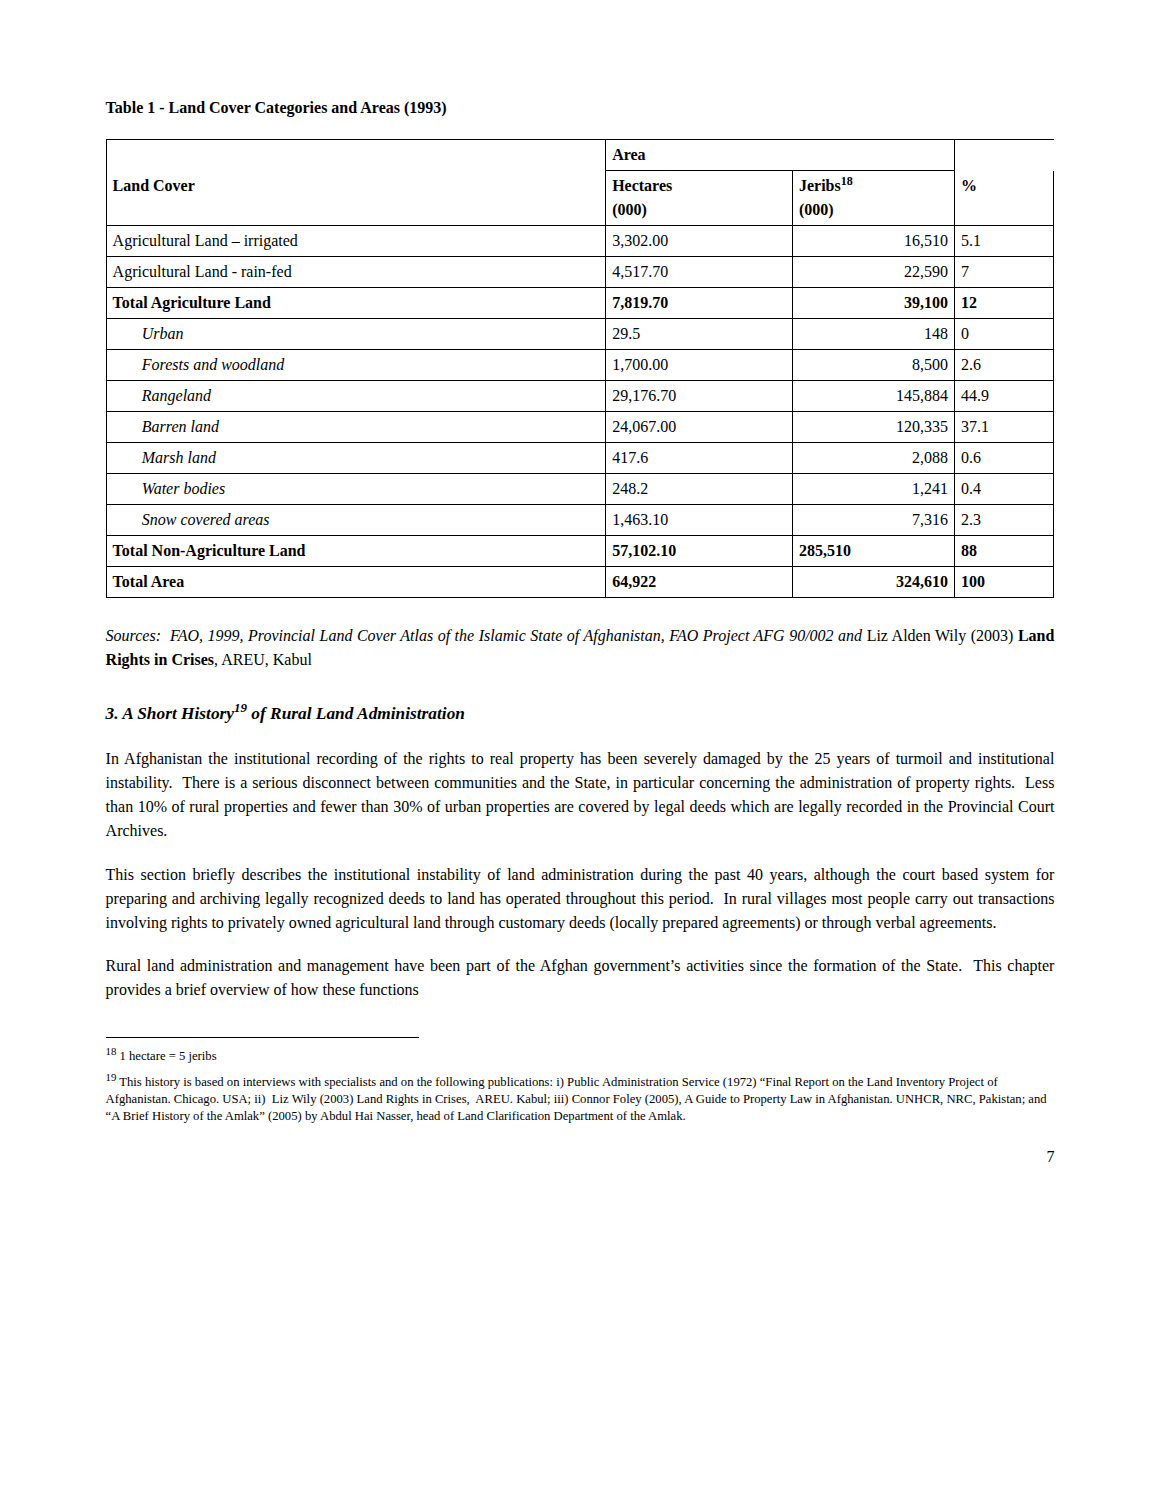Table 1 - Land Cover Categories and Areas (1993)
| | Area | |
| Land Cover | Hectares (000) | Jeribs 18 (000) | % |
| Agricultural Land – irrigated | 3,302.00 | 16,510 | 5.1 |
| Agricultural Land - rain-fed | 4,517.70 | 22,590 | 7 |
| Total Agriculture Land | 7,819.70 | 39,100 | 12 |
| Urban | 29.5 | 148 | 0 |
| Forests and woodland | 1,700.00 | 8,500 | 2.6 |
| Rangeland | 29,176.70 | 145,884 | 44.9 |
| Barren land | 24,067.00 | 120,335 | 37.1 |
| Marsh land | 417.6 | 2,088 | 0.6 |
| Water bodies | 248.2 | 1,241 | 0.4 |
| Snow covered areas | 1,463.10 | 7,316 | 2.3 |
| Total Non-Agriculture Land | 57,102.10 | 285,510 | 88 |
| Total Area | 64,922 | 324,610 | 100 |
Sources: FAO, 1999, Provincial Land Cover Atlas of the Islamic State of Afghanistan, FAO Project AFG 90/002 and Liz Alden Wily (2003) Land Rights in Crises, AREU, Kabul
3. A Short History19 of Rural Land Administration
In Afghanistan the institutional recording of the rights to real property has been severely damaged by the 25 years of turmoil and institutional instability. There is a serious disconnect between communities and the State, in particular concerning the administration of property rights. Less than 10% of rural properties and fewer than 30% of urban properties are covered by legal deeds which are legally recorded in the Provincial Court Archives.
This section briefly describes the institutional instability of land administration during the past 40 years, although the court based system for preparing and archiving legally recognized deeds to land has operated throughout this period. In rural villages most people carry out transactions involving rights to privately owned agricultural land through customary deeds (locally prepared agreements) or through verbal agreements.
Rural land administration and management have been part of the Afghan government’s activities since the formation of the State. This chapter provides a brief overview of how these functions
18 1 hectare = 5 jeribs
19 This history is based on interviews with specialists and on the following publications: i) Public Administration Service (1972) “Final Report on the Land Inventory Project of Afghanistan. Chicago. USA; ii) Liz Wily (2003) Land Rights in Crises, AREU. Kabul; iii) Connor Foley (2005), A Guide to Property Law in Afghanistan. UNHCR, NRC, Pakistan; and “A Brief History of the Amlak” (2005) by Abdul Hai Nasser, head of Land Clarification Department of the Amlak.
7